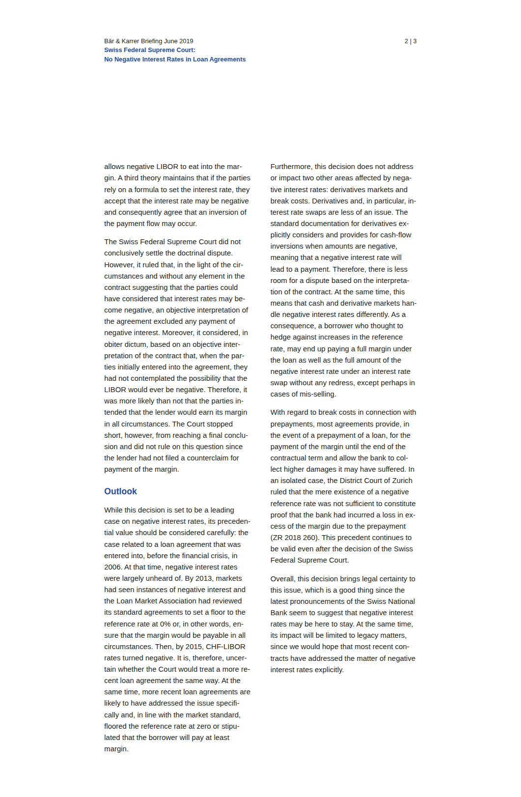Bär & Karrer Briefing June 2019
Swiss Federal Supreme Court:
No Negative Interest Rates in Loan Agreements
2 | 3
allows negative LIBOR to eat into the margin. A third theory maintains that if the parties rely on a formula to set the interest rate, they accept that the interest rate may be negative and consequently agree that an inversion of the payment flow may occur.
The Swiss Federal Supreme Court did not conclusively settle the doctrinal dispute. However, it ruled that, in the light of the circumstances and without any element in the contract suggesting that the parties could have considered that interest rates may become negative, an objective interpretation of the agreement excluded any payment of negative interest. Moreover, it considered, in obiter dictum, based on an objective interpretation of the contract that, when the parties initially entered into the agreement, they had not contemplated the possibility that the LIBOR would ever be negative. Therefore, it was more likely than not that the parties intended that the lender would earn its margin in all circumstances. The Court stopped short, however, from reaching a final conclusion and did not rule on this question since the lender had not filed a counterclaim for payment of the margin.
Outlook
While this decision is set to be a leading case on negative interest rates, its precedential value should be considered carefully: the case related to a loan agreement that was entered into, before the financial crisis, in 2006. At that time, negative interest rates were largely unheard of. By 2013, markets had seen instances of negative interest and the Loan Market Association had reviewed its standard agreements to set a floor to the reference rate at 0% or, in other words, ensure that the margin would be payable in all circumstances. Then, by 2015, CHF-LIBOR rates turned negative. It is, therefore, uncertain whether the Court would treat a more recent loan agreement the same way. At the same time, more recent loan agreements are likely to have addressed the issue specifically and, in line with the market standard, floored the reference rate at zero or stipulated that the borrower will pay at least margin.
Furthermore, this decision does not address or impact two other areas affected by negative interest rates: derivatives markets and break costs. Derivatives and, in particular, interest rate swaps are less of an issue. The standard documentation for derivatives explicitly considers and provides for cash-flow inversions when amounts are negative, meaning that a negative interest rate will lead to a payment. Therefore, there is less room for a dispute based on the interpretation of the contract. At the same time, this means that cash and derivative markets handle negative interest rates differently. As a consequence, a borrower who thought to hedge against increases in the reference rate, may end up paying a full margin under the loan as well as the full amount of the negative interest rate under an interest rate swap without any redress, except perhaps in cases of mis-selling.
With regard to break costs in connection with prepayments, most agreements provide, in the event of a prepayment of a loan, for the payment of the margin until the end of the contractual term and allow the bank to collect higher damages it may have suffered. In an isolated case, the District Court of Zurich ruled that the mere existence of a negative reference rate was not sufficient to constitute proof that the bank had incurred a loss in excess of the margin due to the prepayment (ZR 2018 260). This precedent continues to be valid even after the decision of the Swiss Federal Supreme Court.
Overall, this decision brings legal certainty to this issue, which is a good thing since the latest pronouncements of the Swiss National Bank seem to suggest that negative interest rates may be here to stay. At the same time, its impact will be limited to legacy matters, since we would hope that most recent contracts have addressed the matter of negative interest rates explicitly.